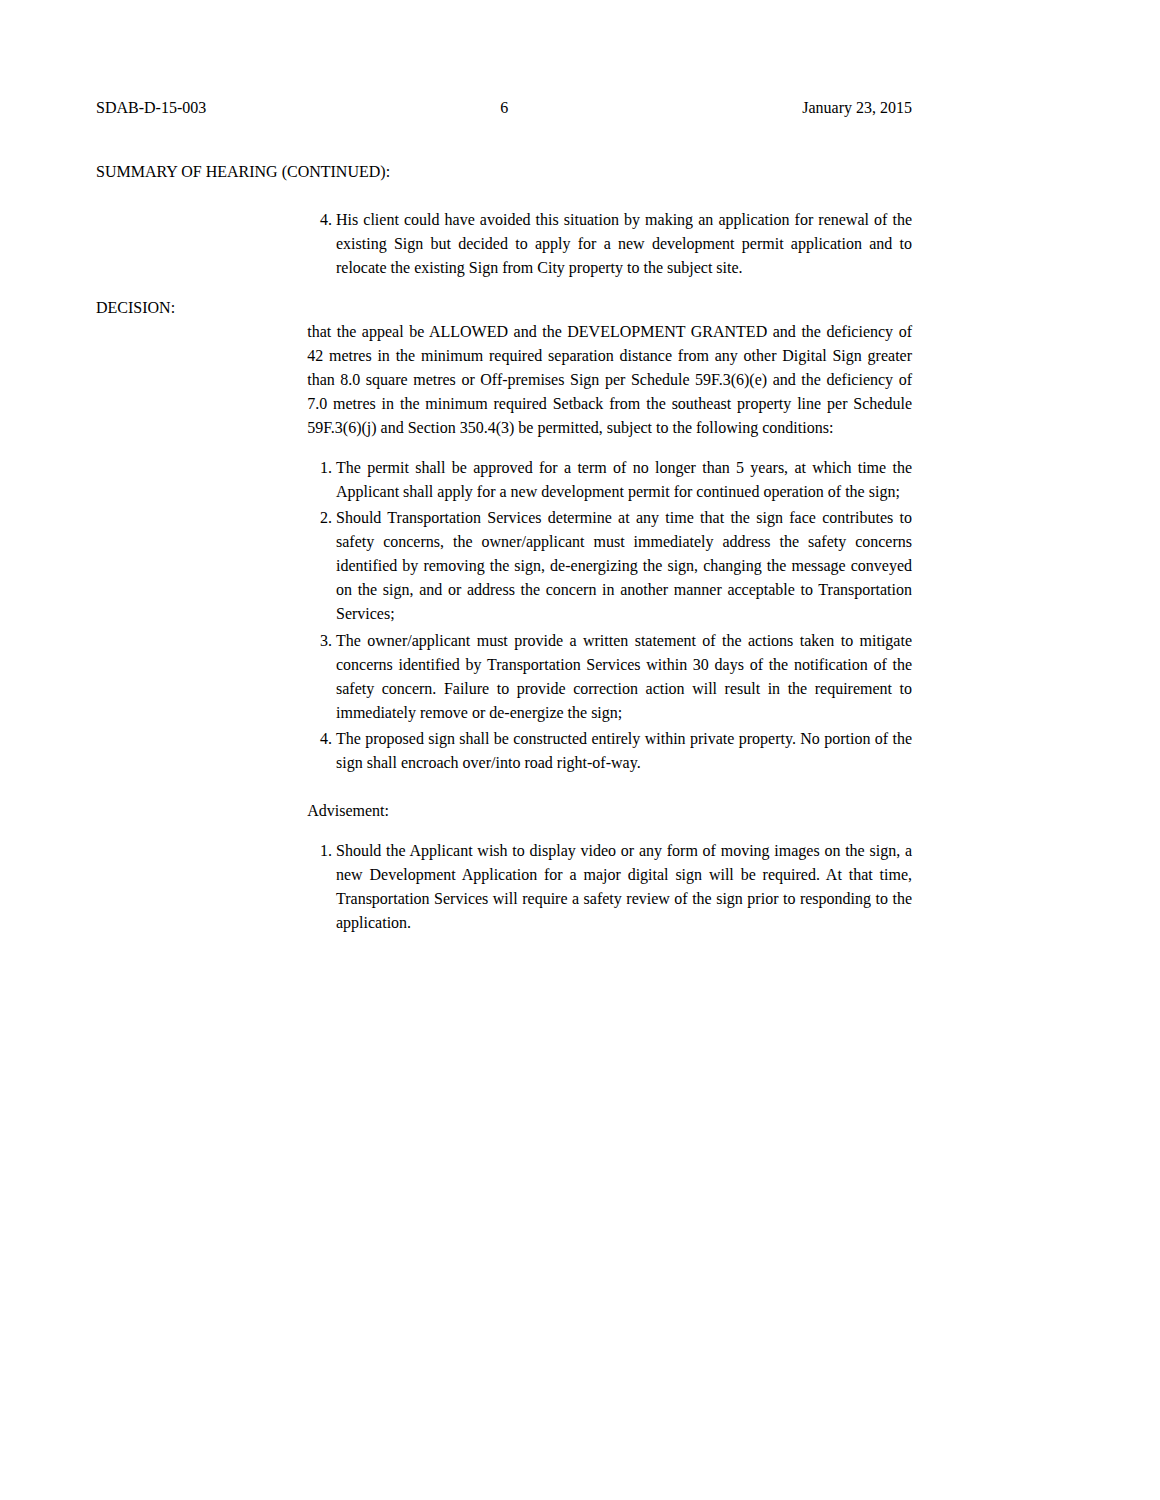SDAB-D-15-003 6 January 23, 2015
SUMMARY OF HEARING (CONTINUED):
His client could have avoided this situation by making an application for renewal of the existing Sign but decided to apply for a new development permit application and to relocate the existing Sign from City property to the subject site.
DECISION:
that the appeal be ALLOWED and the DEVELOPMENT GRANTED and the deficiency of 42 metres in the minimum required separation distance from any other Digital Sign greater than 8.0 square metres or Off-premises Sign per Schedule 59F.3(6)(e) and the deficiency of 7.0 metres in the minimum required Setback from the southeast property line per Schedule 59F.3(6)(j) and Section 350.4(3) be permitted, subject to the following conditions:
The permit shall be approved for a term of no longer than 5 years, at which time the Applicant shall apply for a new development permit for continued operation of the sign;
Should Transportation Services determine at any time that the sign face contributes to safety concerns, the owner/applicant must immediately address the safety concerns identified by removing the sign, de-energizing the sign, changing the message conveyed on the sign, and or address the concern in another manner acceptable to Transportation Services;
The owner/applicant must provide a written statement of the actions taken to mitigate concerns identified by Transportation Services within 30 days of the notification of the safety concern. Failure to provide correction action will result in the requirement to immediately remove or de-energize the sign;
The proposed sign shall be constructed entirely within private property. No portion of the sign shall encroach over/into road right-of-way.
Advisement:
Should the Applicant wish to display video or any form of moving images on the sign, a new Development Application for a major digital sign will be required. At that time, Transportation Services will require a safety review of the sign prior to responding to the application.